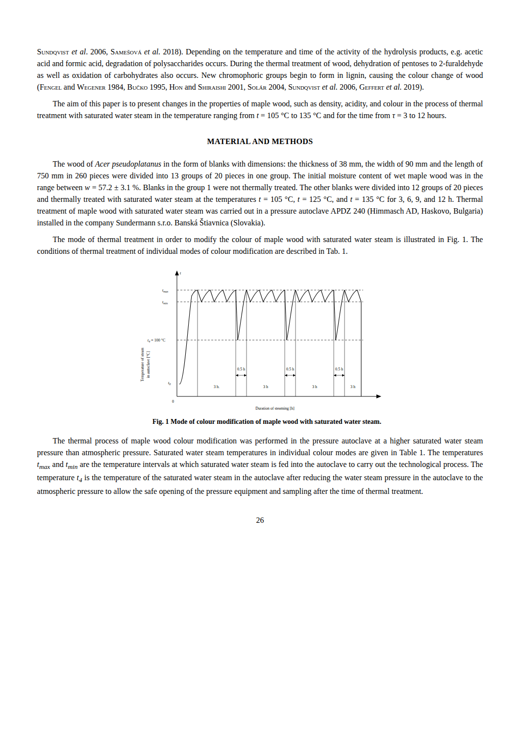Sundqvist et al. 2006, Samešová et al. 2018). Depending on the temperature and time of the activity of the hydrolysis products, e.g. acetic acid and formic acid, degradation of polysaccharides occurs. During the thermal treatment of wood, dehydration of pentoses to 2-furaldehyde as well as oxidation of carbohydrates also occurs. New chromophoric groups begin to form in lignin, causing the colour change of wood (Fengel and Wegener 1984, Bučko 1995, Hon and Shiraishi 2001, Solár 2004, Sundqvist et al. 2006, Geffert et al. 2019).
The aim of this paper is to present changes in the properties of maple wood, such as density, acidity, and colour in the process of thermal treatment with saturated water steam in the temperature ranging from t = 105 °C to 135 °C and for the time from τ = 3 to 12 hours.
MATERIAL AND METHODS
The wood of Acer pseudoplatanus in the form of blanks with dimensions: the thickness of 38 mm, the width of 90 mm and the length of 750 mm in 260 pieces were divided into 13 groups of 20 pieces in one group. The initial moisture content of wet maple wood was in the range between w = 57.2 ± 3.1 %. Blanks in the group 1 were not thermally treated. The other blanks were divided into 12 groups of 20 pieces and thermally treated with saturated water steam at the temperatures t = 105 °C, t = 125 °C, and t = 135 °C for 3, 6, 9, and 12 h. Thermal treatment of maple wood with saturated water steam was carried out in a pressure autoclave APDZ 240 (Himmasch AD, Haskovo, Bulgaria) installed in the company Sundermann s.r.o. Banská Štiavnica (Slovakia).
The mode of thermal treatment in order to modify the colour of maple wood with saturated water steam is illustrated in Fig. 1. The conditions of thermal treatment of individual modes of colour modification are described in Tab. 1.
t tmax tmin t4 = 100 °C t0 0 Temperature of steam in autoclave [°C] Duration of steaming [h] 0.5 h 0.5 h 0.5 h 3 h. 3 h 3 h 3 h
Fig. 1 Mode of colour modification of maple wood with saturated water steam.
The thermal process of maple wood colour modification was performed in the pressure autoclave at a higher saturated water steam pressure than atmospheric pressure. Saturated water steam temperatures in individual colour modes are given in Table 1. The temperatures tmax and tmin are the temperature intervals at which saturated water steam is fed into the autoclave to carry out the technological process. The temperature t4 is the temperature of the saturated water steam in the autoclave after reducing the water steam pressure in the autoclave to the atmospheric pressure to allow the safe opening of the pressure equipment and sampling after the time of thermal treatment.
26